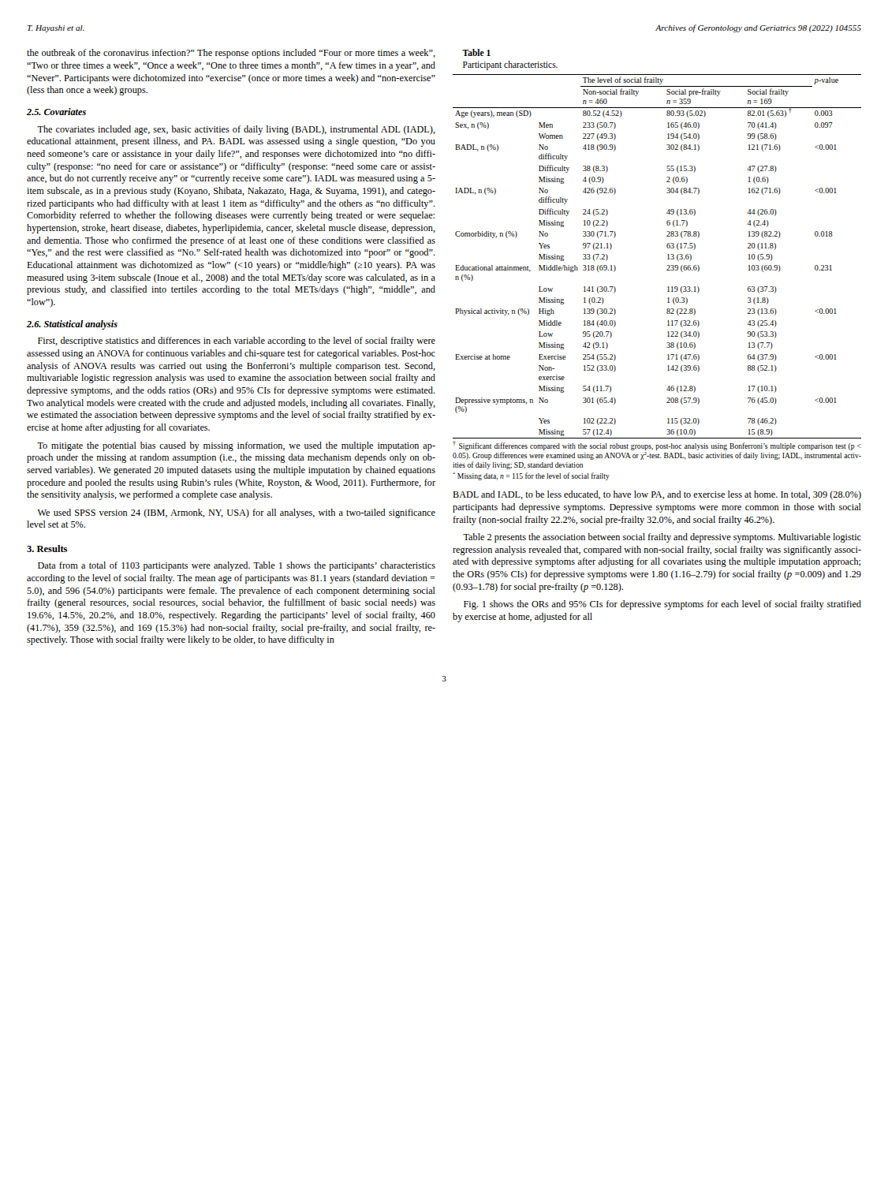T. Hayashi et al. Archives of Gerontology and Geriatrics 98 (2022) 104555
the outbreak of the coronavirus infection?” The response options included “Four or more times a week”, “Two or three times a week”, “Once a week”, “One to three times a month”, “A few times in a year”, and “Never”. Participants were dichotomized into “exercise” (once or more times a week) and “non-exercise” (less than once a week) groups.
2.5. Covariates
The covariates included age, sex, basic activities of daily living (BADL), instrumental ADL (IADL), educational attainment, present illness, and PA. BADL was assessed using a single question, “Do you need someone’s care or assistance in your daily life?”, and responses were dichotomized into “no difficulty” (response: “no need for care or assistance”) or “difficulty” (response: “need some care or assistance, but do not currently receive any” or “currently receive some care”). IADL was measured using a 5-item subscale, as in a previous study (Koyano, Shibata, Nakazato, Haga, & Suyama, 1991), and categorized participants who had difficulty with at least 1 item as “difficulty” and the others as “no difficulty”. Comorbidity referred to whether the following diseases were currently being treated or were sequelae: hypertension, stroke, heart disease, diabetes, hyperlipidemia, cancer, skeletal muscle disease, depression, and dementia. Those who confirmed the presence of at least one of these conditions were classified as “Yes,” and the rest were classified as “No.” Self-rated health was dichotomized into “poor” or “good”. Educational attainment was dichotomized as “low” (<10 years) or “middle/high” (≥10 years). PA was measured using 3-item subscale (Inoue et al., 2008) and the total METs/day score was calculated, as in a previous study, and classified into tertiles according to the total METs/days (“high”, “middle”, and “low”).
2.6. Statistical analysis
First, descriptive statistics and differences in each variable according to the level of social frailty were assessed using an ANOVA for continuous variables and chi-square test for categorical variables. Post-hoc analysis of ANOVA results was carried out using the Bonferroni’s multiple comparison test. Second, multivariable logistic regression analysis was used to examine the association between social frailty and depressive symptoms, and the odds ratios (ORs) and 95% CIs for depressive symptoms were estimated. Two analytical models were created with the crude and adjusted models, including all covariates. Finally, we estimated the association between depressive symptoms and the level of social frailty stratified by exercise at home after adjusting for all covariates.
To mitigate the potential bias caused by missing information, we used the multiple imputation approach under the missing at random assumption (i.e., the missing data mechanism depends only on observed variables). We generated 20 imputed datasets using the multiple imputation by chained equations procedure and pooled the results using Rubin’s rules (White, Royston, & Wood, 2011). Furthermore, for the sensitivity analysis, we performed a complete case analysis.
We used SPSS version 24 (IBM, Armonk, NY, USA) for all analyses, with a two-tailed significance level set at 5%.
3. Results
Data from a total of 1103 participants were analyzed. Table 1 shows the participants’ characteristics according to the level of social frailty. The mean age of participants was 81.1 years (standard deviation = 5.0), and 596 (54.0%) participants were female. The prevalence of each component determining social frailty (general resources, social resources, social behavior, the fulfillment of basic social needs) was 19.6%, 14.5%, 20.2%, and 18.0%, respectively. Regarding the participants’ level of social frailty, 460 (41.7%), 359 (32.5%), and 169 (15.3%) had non-social frailty, social pre-frailty, and social frailty, respectively. Those with social frailty were likely to be older, to have difficulty in
Table 1
Participant characteristics.
| | The level of social frailty | p -value |
| --- | --- | --- |
| | Non-social frailty n = 460 | Social pre-frailty n = 359 | Social frailty n = 169 | |
| Age (years), mean (SD) | | 80.52 (4.52) | 80.93 (5.02) | 82.01 (5.63) † | 0.003 |
| Sex, n (%) | Men | 233 (50.7) | 165 (46.0) | 70 (41.4) | 0.097 |
| | Women | 227 (49.3) | 194 (54.0) | 99 (58.6) | |
| BADL, n (%) | No difficulty | 418 (90.9) | 302 (84.1) | 121 (71.6) | <0.001 |
| | Difficulty | 38 (8.3) | 55 (15.3) | 47 (27.8) | |
| | Missing | 4 (0.9) | 2 (0.6) | 1 (0.6) | |
| IADL, n (%) | No difficulty | 426 (92.6) | 304 (84.7) | 162 (71.6) | <0.001 |
| | Difficulty | 24 (5.2) | 49 (13.6) | 44 (26.0) | |
| | Missing | 10 (2.2) | 6 (1.7) | 4 (2.4) | |
| Comorbidity, n (%) | No | 330 (71.7) | 283 (78.8) | 139 (82.2) | 0.018 |
| | Yes | 97 (21.1) | 63 (17.5) | 20 (11.8) | |
| | Missing | 33 (7.2) | 13 (3.6) | 10 (5.9) | |
| Educational attainment, n (%) | Middle/high | 318 (69.1) | 239 (66.6) | 103 (60.9) | 0.231 |
| | Low | 141 (30.7) | 119 (33.1) | 63 (37.3) | |
| | Missing | 1 (0.2) | 1 (0.3) | 3 (1.8) | |
| Physical activity, n (%) | High | 139 (30.2) | 82 (22.8) | 23 (13.6) | <0.001 |
| | Middle | 184 (40.0) | 117 (32.6) | 43 (25.4) | |
| | Low | 95 (20.7) | 122 (34.0) | 90 (53.3) | |
| | Missing | 42 (9.1) | 38 (10.6) | 13 (7.7) | |
| Exercise at home | Exercise | 254 (55.2) | 171 (47.6) | 64 (37.9) | <0.001 |
| | Non-exercise | 152 (33.0) | 142 (39.6) | 88 (52.1) | |
| | Missing | 54 (11.7) | 46 (12.8) | 17 (10.1) | |
| Depressive symptoms, n (%) | No | 301 (65.4) | 208 (57.9) | 76 (45.0) | <0.001 |
| | Yes | 102 (22.2) | 115 (32.0) | 78 (46.2) | |
| | Missing | 57 (12.4) | 36 (10.0) | 15 (8.9) | |
† Significant differences compared with the social robust groups, post-hoc analysis using Bonferroni’s multiple comparison test (p < 0.05). Group differences were examined using an ANOVA or χ2-test. BADL, basic activities of daily living; IADL, instrumental activities of daily living; SD, standard deviation
* Missing data, n = 115 for the level of social frailty
BADL and IADL, to be less educated, to have low PA, and to exercise less at home. In total, 309 (28.0%) participants had depressive symptoms. Depressive symptoms were more common in those with social frailty (non-social frailty 22.2%, social pre-frailty 32.0%, and social frailty 46.2%).
Table 2 presents the association between social frailty and depressive symptoms. Multivariable logistic regression analysis revealed that, compared with non-social frailty, social frailty was significantly associated with depressive symptoms after adjusting for all covariates using the multiple imputation approach; the ORs (95% CIs) for depressive symptoms were 1.80 (1.16–2.79) for social frailty (p =0.009) and 1.29 (0.93–1.78) for social pre-frailty (p =0.128).
Fig. 1 shows the ORs and 95% CIs for depressive symptoms for each level of social frailty stratified by exercise at home, adjusted for all
3